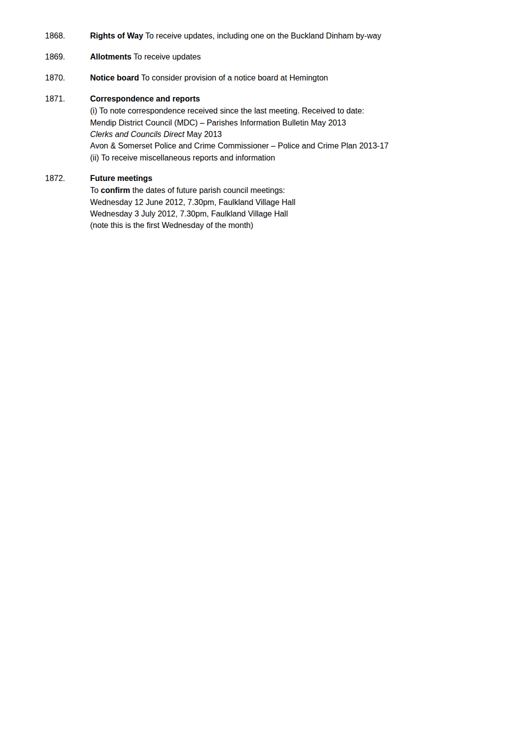1868.
Rights of Way To receive updates, including one on the Buckland Dinham by-way
1869.
Allotments To receive updates
1870.
Notice board To consider provision of a notice board at Hemington
1871.
Correspondence and reports
(i) To note correspondence received since the last meeting. Received to date:
Mendip District Council (MDC) – Parishes Information Bulletin May 2013
Clerks and Councils Direct May 2013
Avon & Somerset Police and Crime Commissioner – Police and Crime Plan 2013-17
(ii) To receive miscellaneous reports and information
1872.
Future meetings
To confirm the dates of future parish council meetings:
Wednesday 12 June 2012, 7.30pm, Faulkland Village Hall
Wednesday 3 July 2012, 7.30pm, Faulkland Village Hall
(note this is the first Wednesday of the month)